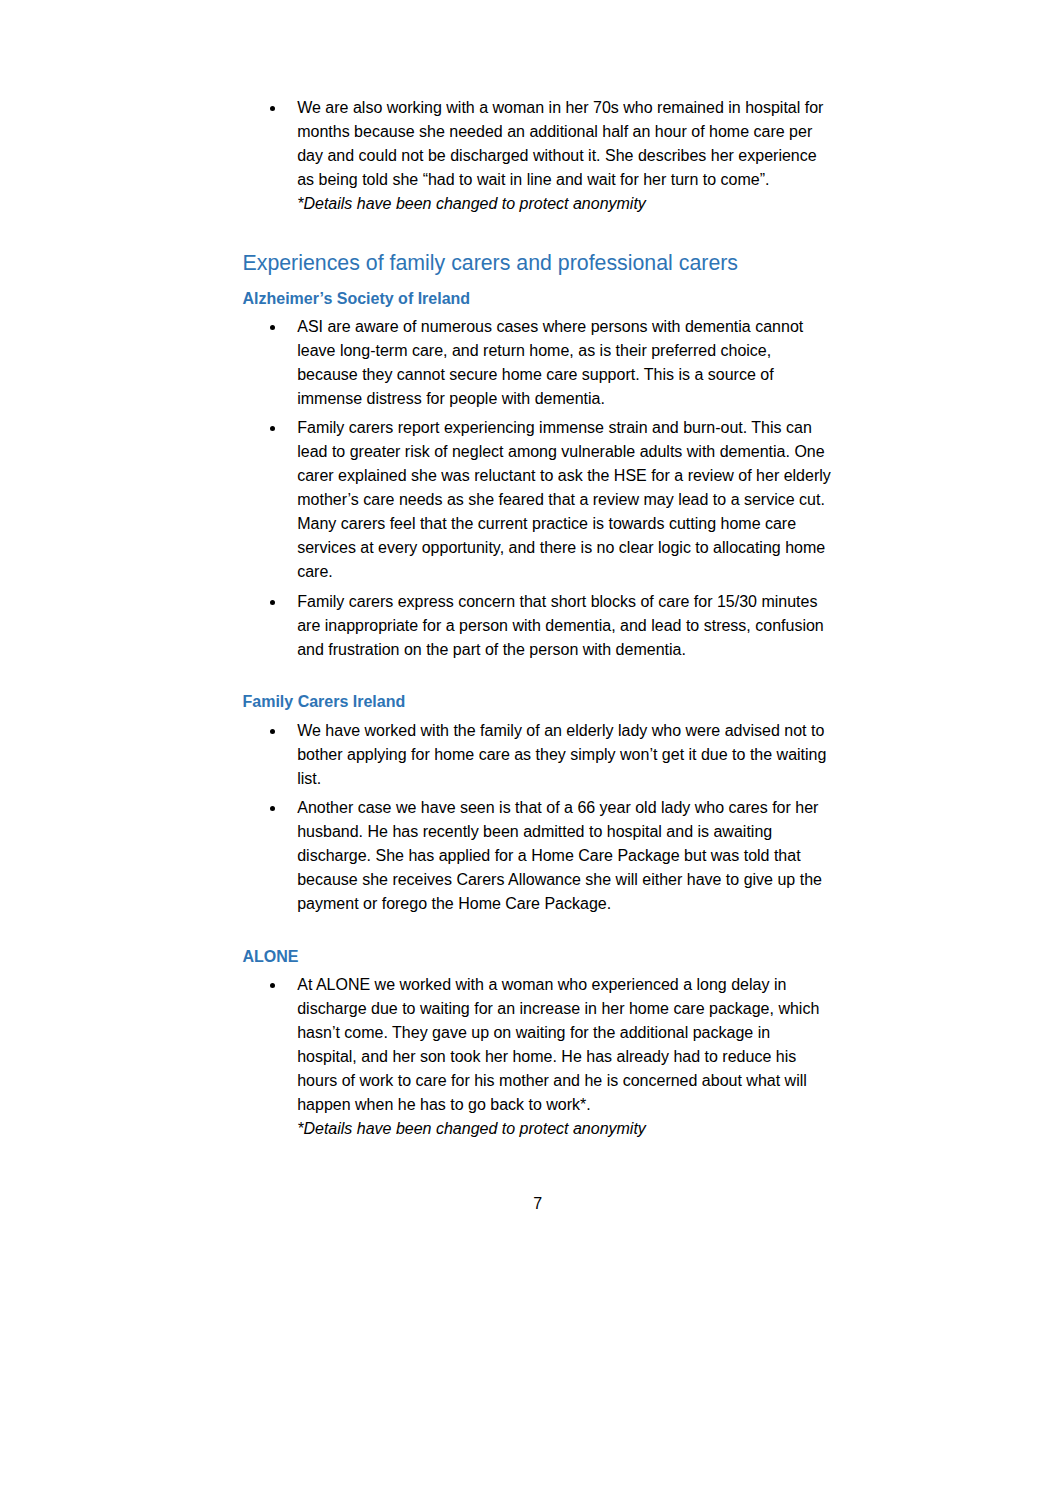We are also working with a woman in her 70s who remained in hospital for months because she needed an additional half an hour of home care per day and could not be discharged without it. She describes her experience as being told she “had to wait in line and wait for her turn to come”.
*Details have been changed to protect anonymity
Experiences of family carers and professional carers
Alzheimer’s Society of Ireland
ASI are aware of numerous cases where persons with dementia cannot leave long-term care, and return home, as is their preferred choice, because they cannot secure home care support. This is a source of immense distress for people with dementia.
Family carers report experiencing immense strain and burn-out. This can lead to greater risk of neglect among vulnerable adults with dementia. One carer explained she was reluctant to ask the HSE for a review of her elderly mother’s care needs as she feared that a review may lead to a service cut. Many carers feel that the current practice is towards cutting home care services at every opportunity, and there is no clear logic to allocating home care.
Family carers express concern that short blocks of care for 15/30 minutes are inappropriate for a person with dementia, and lead to stress, confusion and frustration on the part of the person with dementia.
Family Carers Ireland
We have worked with the family of an elderly lady who were advised not to bother applying for home care as they simply won’t get it due to the waiting list.
Another case we have seen is that of a 66 year old lady who cares for her husband. He has recently been admitted to hospital and is awaiting discharge. She has applied for a Home Care Package but was told that because she receives Carers Allowance she will either have to give up the payment or forego the Home Care Package.
ALONE
At ALONE we worked with a woman who experienced a long delay in discharge due to waiting for an increase in her home care package, which hasn’t come. They gave up on waiting for the additional package in hospital, and her son took her home. He has already had to reduce his hours of work to care for his mother and he is concerned about what will happen when he has to go back to work*.
*Details have been changed to protect anonymity
7